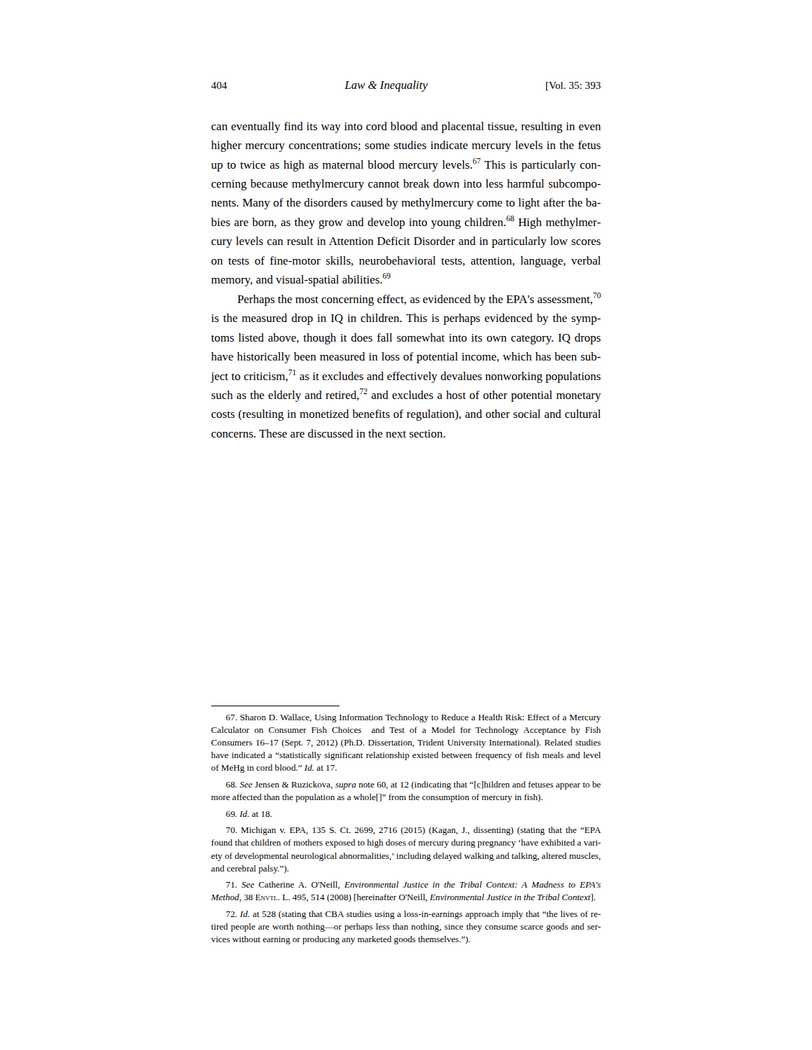404 Law & Inequality [Vol. 35: 393
can eventually find its way into cord blood and placental tissue, resulting in even higher mercury concentrations; some studies indicate mercury levels in the fetus up to twice as high as maternal blood mercury levels.67 This is particularly concerning because methylmercury cannot break down into less harmful subcomponents. Many of the disorders caused by methylmercury come to light after the babies are born, as they grow and develop into young children.68 High methylmercury levels can result in Attention Deficit Disorder and in particularly low scores on tests of fine-motor skills, neurobehavioral tests, attention, language, verbal memory, and visual-spatial abilities.69
Perhaps the most concerning effect, as evidenced by the EPA's assessment,70 is the measured drop in IQ in children. This is perhaps evidenced by the symptoms listed above, though it does fall somewhat into its own category. IQ drops have historically been measured in loss of potential income, which has been subject to criticism,71 as it excludes and effectively devalues nonworking populations such as the elderly and retired,72 and excludes a host of other potential monetary costs (resulting in monetized benefits of regulation), and other social and cultural concerns. These are discussed in the next section.
67. Sharon D. Wallace, Using Information Technology to Reduce a Health Risk: Effect of a Mercury Calculator on Consumer Fish Choices and Test of a Model for Technology Acceptance by Fish Consumers 16–17 (Sept. 7, 2012) (Ph.D. Dissertation, Trident University International). Related studies have indicated a “statistically significant relationship existed between frequency of fish meals and level of MeHg in cord blood.” Id. at 17.
68. See Jensen & Ruzickova, supra note 60, at 12 (indicating that “[c]hildren and fetuses appear to be more affected than the population as a whole[]” from the consumption of mercury in fish).
69. Id. at 18.
70. Michigan v. EPA, 135 S. Ct. 2699, 2716 (2015) (Kagan, J., dissenting) (stating that the “EPA found that children of mothers exposed to high doses of mercury during pregnancy ‘have exhibited a variety of developmental neurological abnormalities,’ including delayed walking and talking, altered muscles, and cerebral palsy.”).
71. See Catherine A. O'Neill, Environmental Justice in the Tribal Context: A Madness to EPA's Method, 38 Envtl. L. 495, 514 (2008) [hereinafter O'Neill, Environmental Justice in the Tribal Context].
72. Id. at 528 (stating that CBA studies using a loss-in-earnings approach imply that “the lives of retired people are worth nothing—or perhaps less than nothing, since they consume scarce goods and services without earning or producing any marketed goods themselves.”).